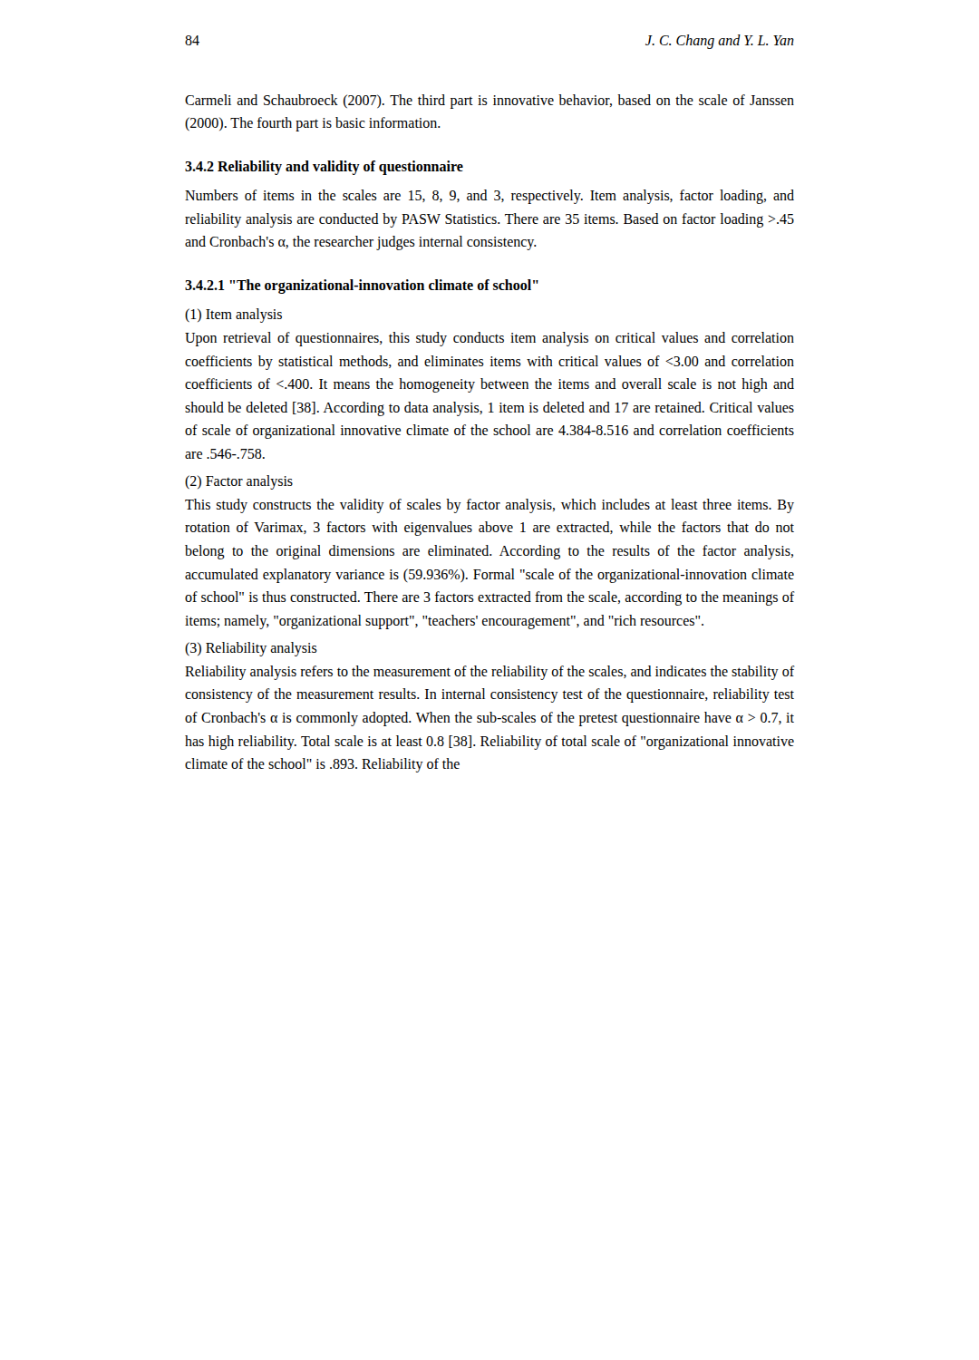84 J. C. Chang and Y. L. Yan
Carmeli and Schaubroeck (2007). The third part is innovative behavior, based on the scale of Janssen (2000). The fourth part is basic information.
3.4.2 Reliability and validity of questionnaire
Numbers of items in the scales are 15, 8, 9, and 3, respectively. Item analysis, factor loading, and reliability analysis are conducted by PASW Statistics. There are 35 items. Based on factor loading >.45 and Cronbach's α, the researcher judges internal consistency.
3.4.2.1 "The organizational-innovation climate of school"
(1) Item analysis
Upon retrieval of questionnaires, this study conducts item analysis on critical values and correlation coefficients by statistical methods, and eliminates items with critical values of <3.00 and correlation coefficients of <.400. It means the homogeneity between the items and overall scale is not high and should be deleted [38]. According to data analysis, 1 item is deleted and 17 are retained. Critical values of scale of organizational innovative climate of the school are 4.384-8.516 and correlation coefficients are .546-.758.
(2) Factor analysis
This study constructs the validity of scales by factor analysis, which includes at least three items. By rotation of Varimax, 3 factors with eigenvalues above 1 are extracted, while the factors that do not belong to the original dimensions are eliminated. According to the results of the factor analysis, accumulated explanatory variance is (59.936%). Formal "scale of the organizational-innovation climate of school" is thus constructed. There are 3 factors extracted from the scale, according to the meanings of items; namely, "organizational support", "teachers' encouragement", and "rich resources".
(3) Reliability analysis
Reliability analysis refers to the measurement of the reliability of the scales, and indicates the stability of consistency of the measurement results. In internal consistency test of the questionnaire, reliability test of Cronbach's α is commonly adopted. When the sub-scales of the pretest questionnaire have α > 0.7, it has high reliability. Total scale is at least 0.8 [38]. Reliability of total scale of "organizational innovative climate of the school" is .893. Reliability of the